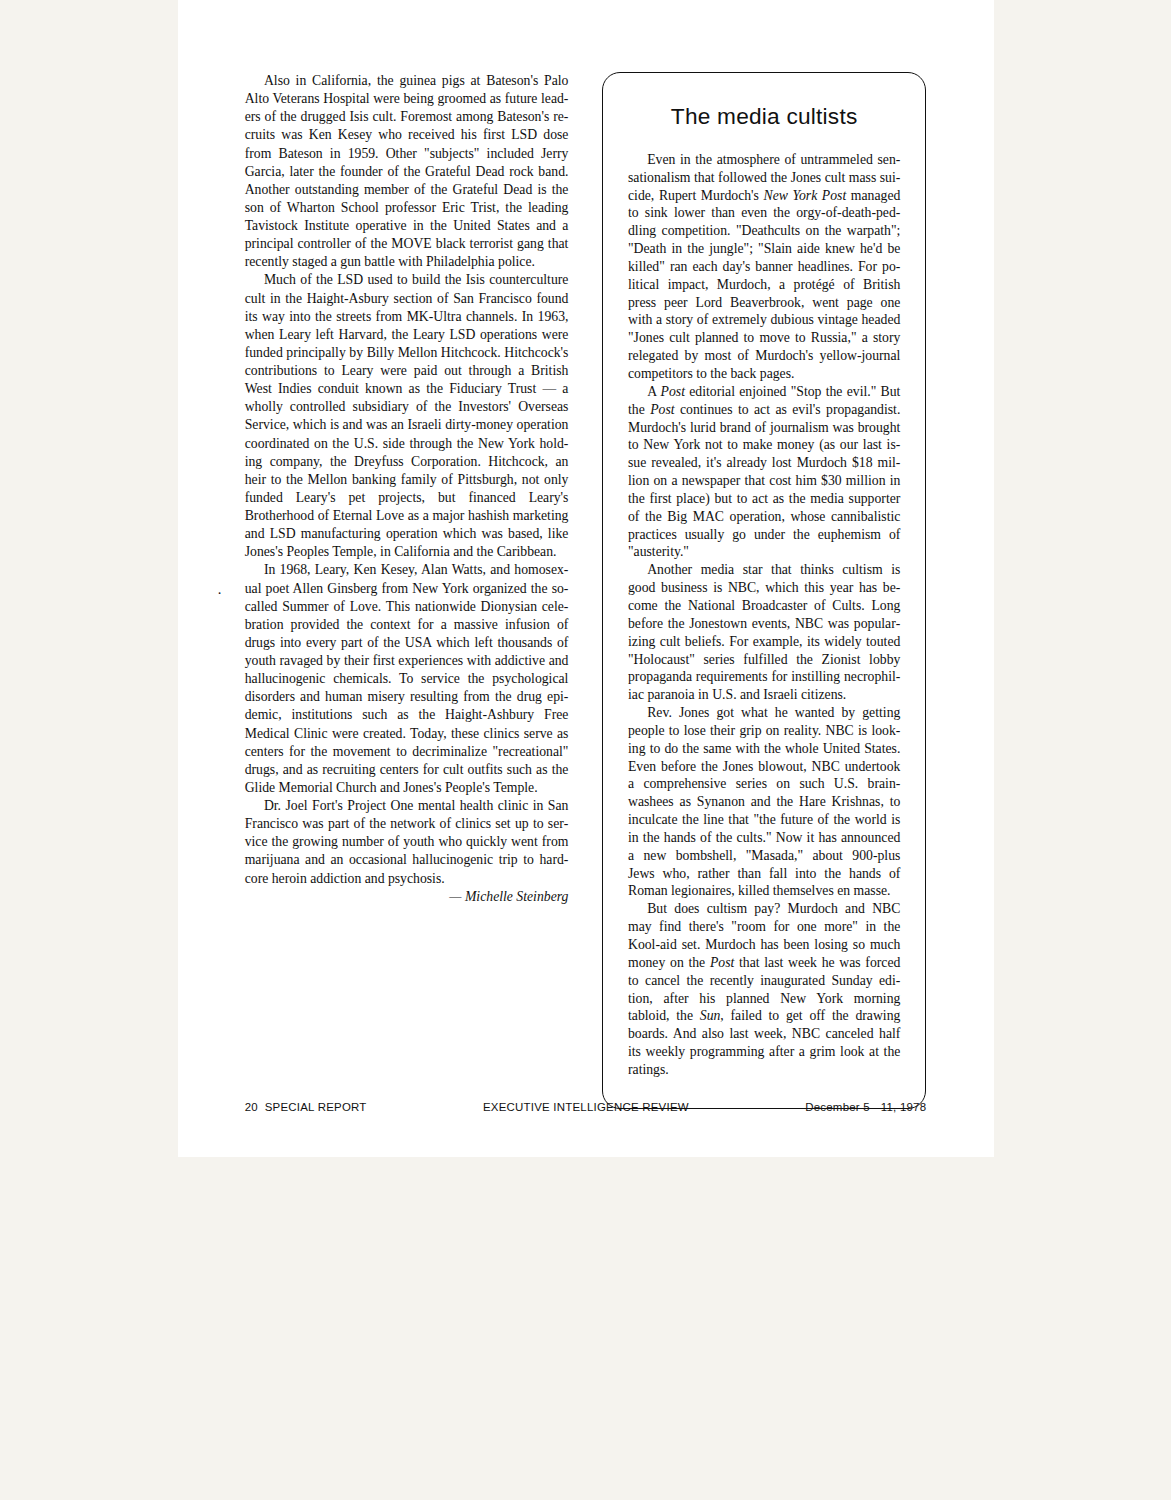.
Also in California, the guinea pigs at Bateson's Palo Alto Veterans Hospital were being groomed as future leaders of the drugged Isis cult. Foremost among Bateson's recruits was Ken Kesey who received his first LSD dose from Bateson in 1959. Other "subjects" included Jerry Garcia, later the founder of the Grateful Dead rock band. Another outstanding member of the Grateful Dead is the son of Wharton School professor Eric Trist, the leading Tavistock Institute operative in the United States and a principal controller of the MOVE black terrorist gang that recently staged a gun battle with Philadelphia police.
Much of the LSD used to build the Isis counterculture cult in the Haight-Asbury section of San Francisco found its way into the streets from MK-Ultra channels. In 1963, when Leary left Harvard, the Leary LSD operations were funded principally by Billy Mellon Hitchcock. Hitchcock's contributions to Leary were paid out through a British West Indies conduit known as the Fiduciary Trust — a wholly controlled subsidiary of the Investors' Overseas Service, which is and was an Israeli dirty-money operation coordinated on the U.S. side through the New York holding company, the Dreyfuss Corporation. Hitchcock, an heir to the Mellon banking family of Pittsburgh, not only funded Leary's pet projects, but financed Leary's Brotherhood of Eternal Love as a major hashish marketing and LSD manufacturing operation which was based, like Jones's Peoples Temple, in California and the Caribbean.
In 1968, Leary, Ken Kesey, Alan Watts, and homosexual poet Allen Ginsberg from New York organized the so-called Summer of Love. This nationwide Dionysian celebration provided the context for a massive infusion of drugs into every part of the USA which left thousands of youth ravaged by their first experiences with addictive and hallucinogenic chemicals. To service the psychological disorders and human misery resulting from the drug epidemic, institutions such as the Haight-Ashbury Free Medical Clinic were created. Today, these clinics serve as centers for the movement to decriminalize "recreational" drugs, and as recruiting centers for cult outfits such as the Glide Memorial Church and Jones's People's Temple.
Dr. Joel Fort's Project One mental health clinic in San Francisco was part of the network of clinics set up to service the growing number of youth who quickly went from marijuana and an occasional hallucinogenic trip to hard-core heroin addiction and psychosis.
— Michelle Steinberg
The media cultists
Even in the atmosphere of untrammeled sensationalism that followed the Jones cult mass suicide, Rupert Murdoch's New York Post managed to sink lower than even the orgy-of-death-peddling competition. "Deathcults on the warpath"; "Death in the jungle"; "Slain aide knew he'd be killed" ran each day's banner headlines. For political impact, Murdoch, a protégé of British press peer Lord Beaverbrook, went page one with a story of extremely dubious vintage headed "Jones cult planned to move to Russia," a story relegated by most of Murdoch's yellow-journal competitors to the back pages.
A Post editorial enjoined "Stop the evil." But the Post continues to act as evil's propagandist. Murdoch's lurid brand of journalism was brought to New York not to make money (as our last issue revealed, it's already lost Murdoch $18 million on a newspaper that cost him $30 million in the first place) but to act as the media supporter of the Big MAC operation, whose cannibalistic practices usually go under the euphemism of "austerity."
Another media star that thinks cultism is good business is NBC, which this year has become the National Broadcaster of Cults. Long before the Jonestown events, NBC was popularizing cult beliefs. For example, its widely touted "Holocaust" series fulfilled the Zionist lobby propaganda requirements for instilling necrophiliac paranoia in U.S. and Israeli citizens.
Rev. Jones got what he wanted by getting people to lose their grip on reality. NBC is looking to do the same with the whole United States. Even before the Jones blowout, NBC undertook a comprehensive series on such U.S. brainwashees as Synanon and the Hare Krishnas, to inculcate the line that "the future of the world is in the hands of the cults." Now it has announced a new bombshell, "Masada," about 900-plus Jews who, rather than fall into the hands of Roman legionaires, killed themselves en masse.
But does cultism pay? Murdoch and NBC may find there's "room for one more" in the Kool-aid set. Murdoch has been losing so much money on the Post that last week he was forced to cancel the recently inaugurated Sunday edition, after his planned New York morning tabloid, the Sun, failed to get off the drawing boards. And also last week, NBC canceled half its weekly programming after a grim look at the ratings.
20 SPECIAL REPORT
EXECUTIVE INTELLIGENCE REVIEW
December 5 - 11, 1978